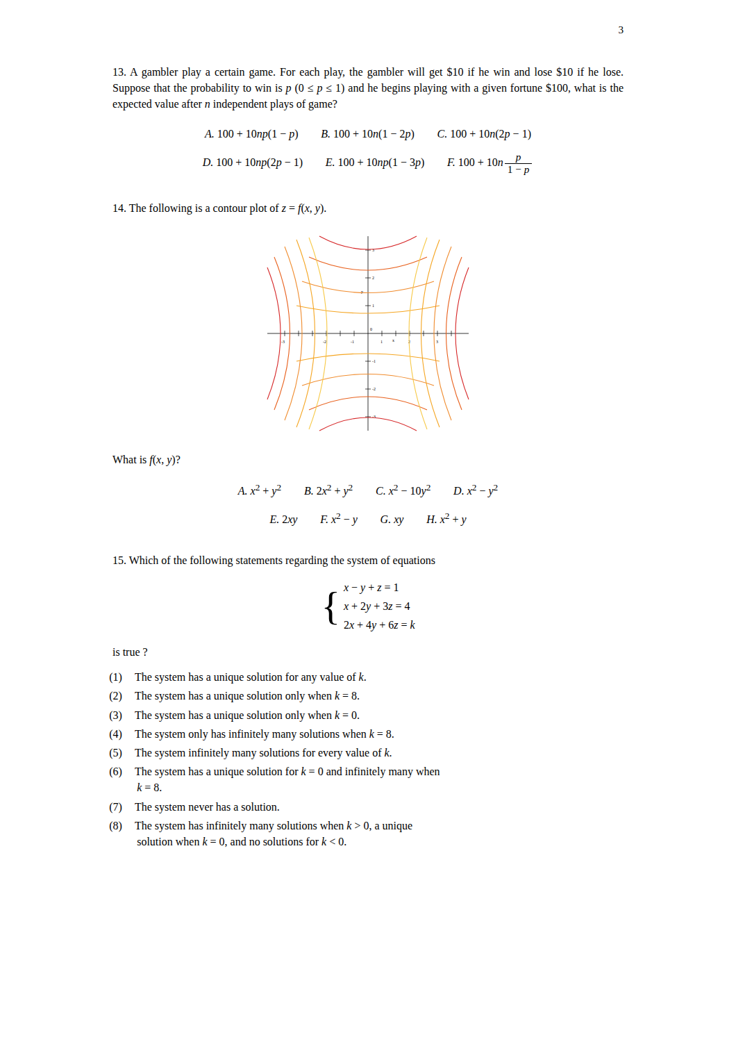3
13. A gambler play a certain game. For each play, the gambler will get $10 if he win and lose $10 if he lose. Suppose that the probability to win is p (0 ≤ p ≤ 1) and he begins playing with a given fortune $100, what is the expected value after n independent plays of game?
A. 100 + 10np(1 − p) B. 100 + 10n(1 − 2p) C. 100 + 10n(2p − 1)
D. 100 + 10np(2p − 1) E. 100 + 10np(1 − 3p) F. 100 + 10np 1 − p
14. The following is a contour plot of z = f(x, y).
3 2 1 -1 -2 -3 y x 0 -3 -2 -1 1 2 3
What is f(x, y)?
A. x2 + y2 B. 2x2 + y2 C. x2 − 10y2 D. x2 − y2
E. 2xy F. x2 − y G. xy H. x2 + y
15. Which of the following statements regarding the system of equations
{ x − y + z = 1 x + 2y + 3z = 4 2x + 4y + 6z = k
is true ?
The system has a unique solution for any value of k.
The system has a unique solution only when k = 8.
The system has a unique solution only when k = 0.
The system only has infinitely many solutions when k = 8.
The system infinitely many solutions for every value of k.
The system has a unique solution for k = 0 and infinitely many when k = 8.
The system never has a solution.
The system has infinitely many solutions when k > 0, a unique solution when k = 0, and no solutions for k < 0.